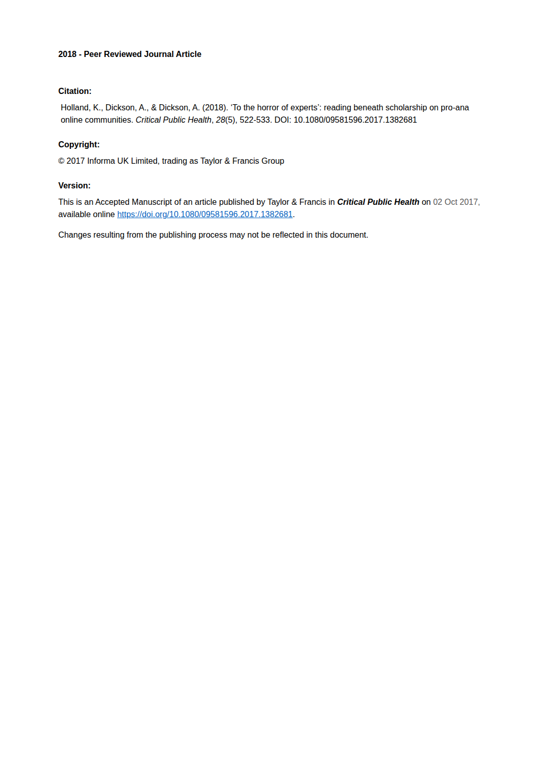2018 - Peer Reviewed Journal Article
Citation:
Holland, K., Dickson, A., & Dickson, A. (2018). ‘To the horror of experts’: reading beneath scholarship on pro-ana online communities. Critical Public Health, 28(5), 522-533. DOI: 10.1080/09581596.2017.1382681
Copyright:
© 2017 Informa UK Limited, trading as Taylor & Francis Group
Version:
This is an Accepted Manuscript of an article published by Taylor & Francis in Critical Public Health on 02 Oct 2017, available online https://doi.org/10.1080/09581596.2017.1382681.
Changes resulting from the publishing process may not be reflected in this document.